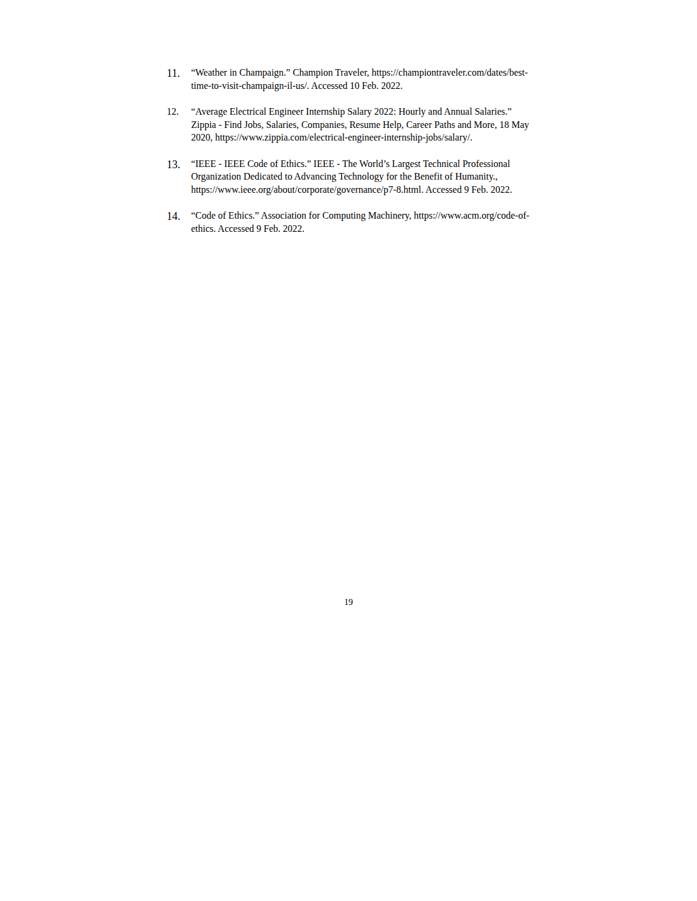11.“Weather in Champaign.” Champion Traveler, https://championtraveler.com/dates/best-time-to-visit-champaign-il-us/. Accessed 10 Feb. 2022.
12.“Average Electrical Engineer Internship Salary 2022: Hourly and Annual Salaries.” Zippia - Find Jobs, Salaries, Companies, Resume Help, Career Paths and More, 18 May 2020, https://www.zippia.com/electrical-engineer-internship-jobs/salary/.
13.“IEEE - IEEE Code of Ethics.” IEEE - The World’s Largest Technical Professional Organization Dedicated to Advancing Technology for the Benefit of Humanity., https://www.ieee.org/about/corporate/governance/p7-8.html. Accessed 9 Feb. 2022.
14.“Code of Ethics.” Association for Computing Machinery, https://www.acm.org/code-of-ethics. Accessed 9 Feb. 2022.
19